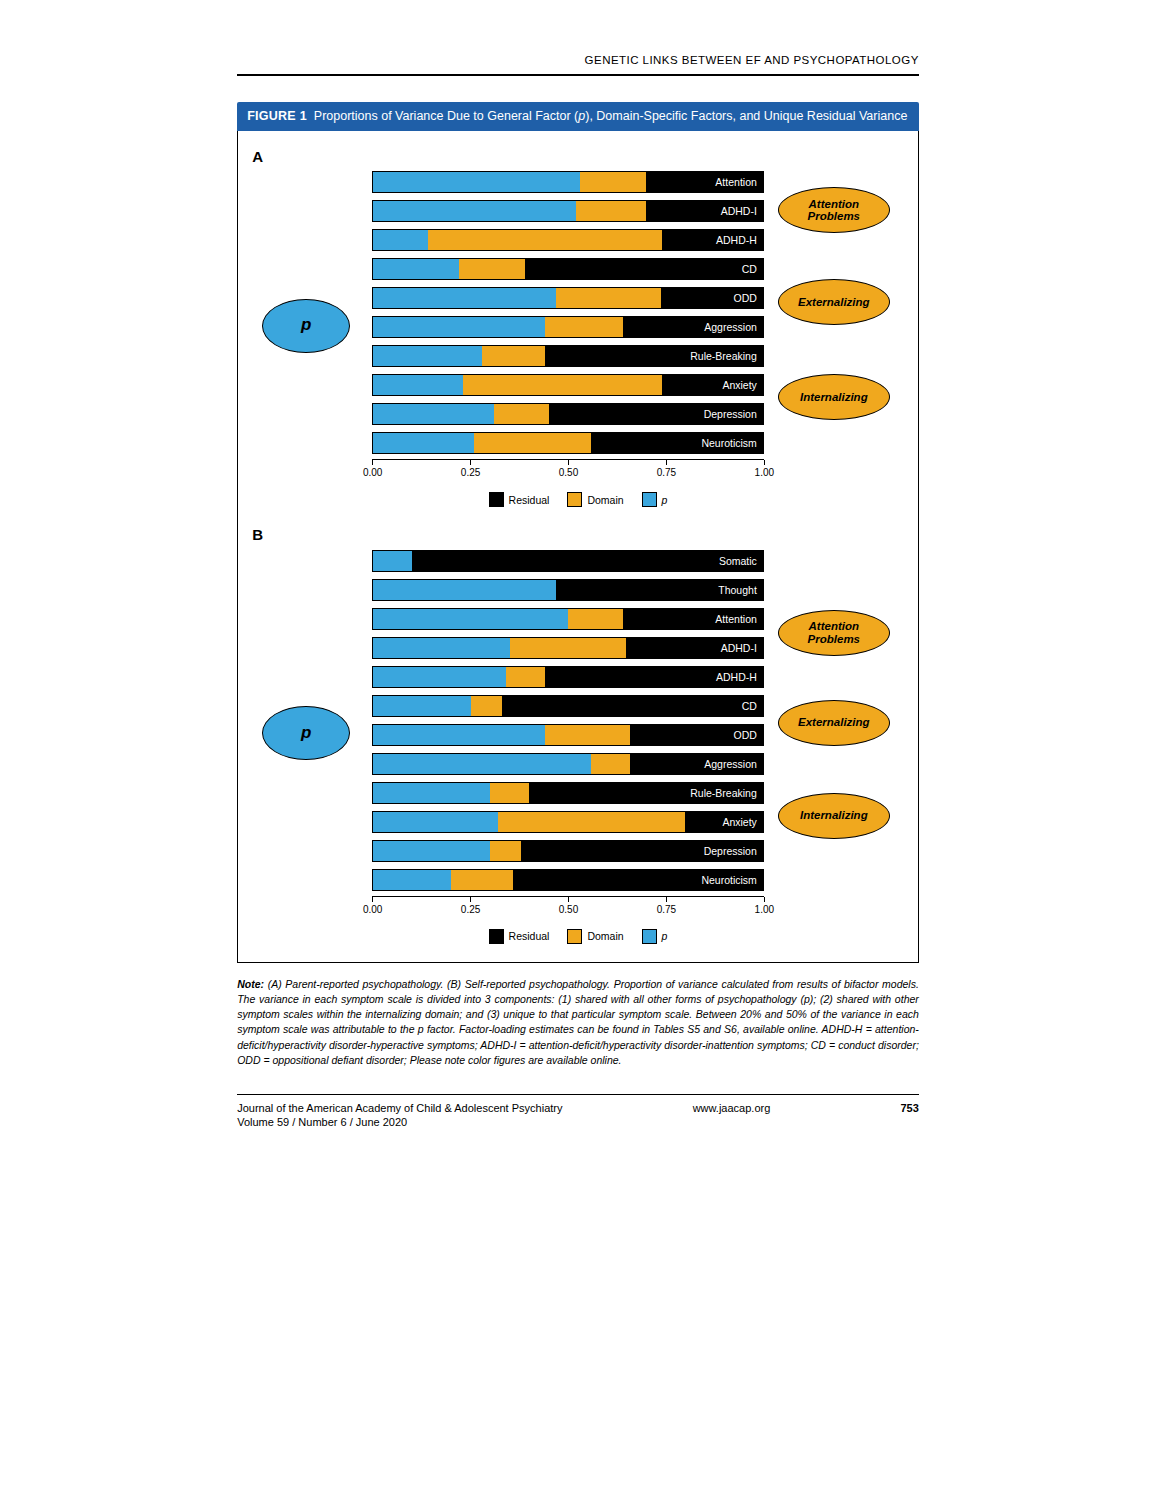Genetic Links Between EF and Psychopathology
FIGURE 1 Proportions of Variance Due to General Factor (p), Domain-Specific Factors, and Unique Residual Variance
A
p
Attention
ADHD-I
ADHD-H
CD
ODD
Aggression
Rule-Breaking
Anxiety
Depression
Neuroticism
0.00
0.25
0.50
0.75
1.00
Attention
Problems
Externalizing
Internalizing
Residual
Domain
p
B
p
Somatic
Thought
Attention
ADHD-I
ADHD-H
CD
ODD
Aggression
Rule-Breaking
Anxiety
Depression
Neuroticism
0.00
0.25
0.50
0.75
1.00
Attention
Problems
Externalizing
Internalizing
Residual
Domain
p
Note: (A) Parent-reported psychopathology. (B) Self-reported psychopathology. Proportion of variance calculated from results of bifactor models. The variance in each symptom scale is divided into 3 components: (1) shared with all other forms of psychopathology (p); (2) shared with other symptom scales within the internalizing domain; and (3) unique to that particular symptom scale. Between 20% and 50% of the variance in each symptom scale was attributable to the p factor. Factor-loading estimates can be found in Tables S5 and S6, available online. ADHD-H = attention-deficit/hyperactivity disorder-hyperactive symptoms; ADHD-I = attention-deficit/hyperactivity disorder-inattention symptoms; CD = conduct disorder; ODD = oppositional defiant disorder; Please note color figures are available online.
Journal of the American Academy of Child & Adolescent Psychiatry
Volume 59 / Number 6 / June 2020
www.jaacap.org
753